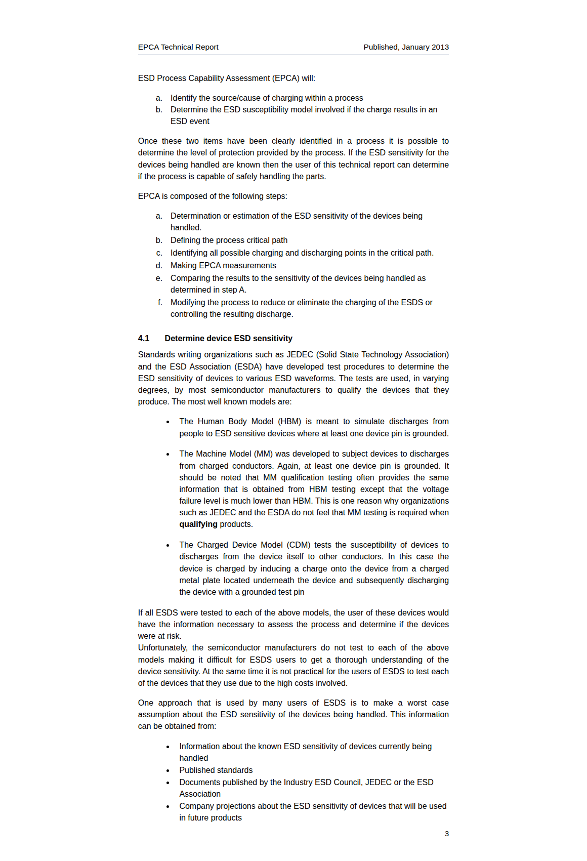EPCA Technical Report
Published, January 2013
ESD Process Capability Assessment (EPCA) will:
Identify the source/cause of charging within a process
Determine the ESD susceptibility model involved if the charge results in an ESD event
Once these two items have been clearly identified in a process it is possible to determine the level of protection provided by the process. If the ESD sensitivity for the devices being handled are known then the user of this technical report can determine if the process is capable of safely handling the parts.
EPCA is composed of the following steps:
Determination or estimation of the ESD sensitivity of the devices being handled.
Defining the process critical path
Identifying all possible charging and discharging points in the critical path.
Making EPCA measurements
Comparing the results to the sensitivity of the devices being handled as determined in step A.
Modifying the process to reduce or eliminate the charging of the ESDS or controlling the resulting discharge.
4.1 Determine device ESD sensitivity
Standards writing organizations such as JEDEC (Solid State Technology Association) and the ESD Association (ESDA) have developed test procedures to determine the ESD sensitivity of devices to various ESD waveforms. The tests are used, in varying degrees, by most semiconductor manufacturers to qualify the devices that they produce. The most well known models are:
The Human Body Model (HBM) is meant to simulate discharges from people to ESD sensitive devices where at least one device pin is grounded.
The Machine Model (MM) was developed to subject devices to discharges from charged conductors. Again, at least one device pin is grounded. It should be noted that MM qualification testing often provides the same information that is obtained from HBM testing except that the voltage failure level is much lower than HBM. This is one reason why organizations such as JEDEC and the ESDA do not feel that MM testing is required when qualifying products.
The Charged Device Model (CDM) tests the susceptibility of devices to discharges from the device itself to other conductors. In this case the device is charged by inducing a charge onto the device from a charged metal plate located underneath the device and subsequently discharging the device with a grounded test pin
If all ESDS were tested to each of the above models, the user of these devices would have the information necessary to assess the process and determine if the devices were at risk.
Unfortunately, the semiconductor manufacturers do not test to each of the above models making it difficult for ESDS users to get a thorough understanding of the device sensitivity. At the same time it is not practical for the users of ESDS to test each of the devices that they use due to the high costs involved.
One approach that is used by many users of ESDS is to make a worst case assumption about the ESD sensitivity of the devices being handled. This information can be obtained from:
Information about the known ESD sensitivity of devices currently being handled
Published standards
Documents published by the Industry ESD Council, JEDEC or the ESD Association
Company projections about the ESD sensitivity of devices that will be used in future products
3